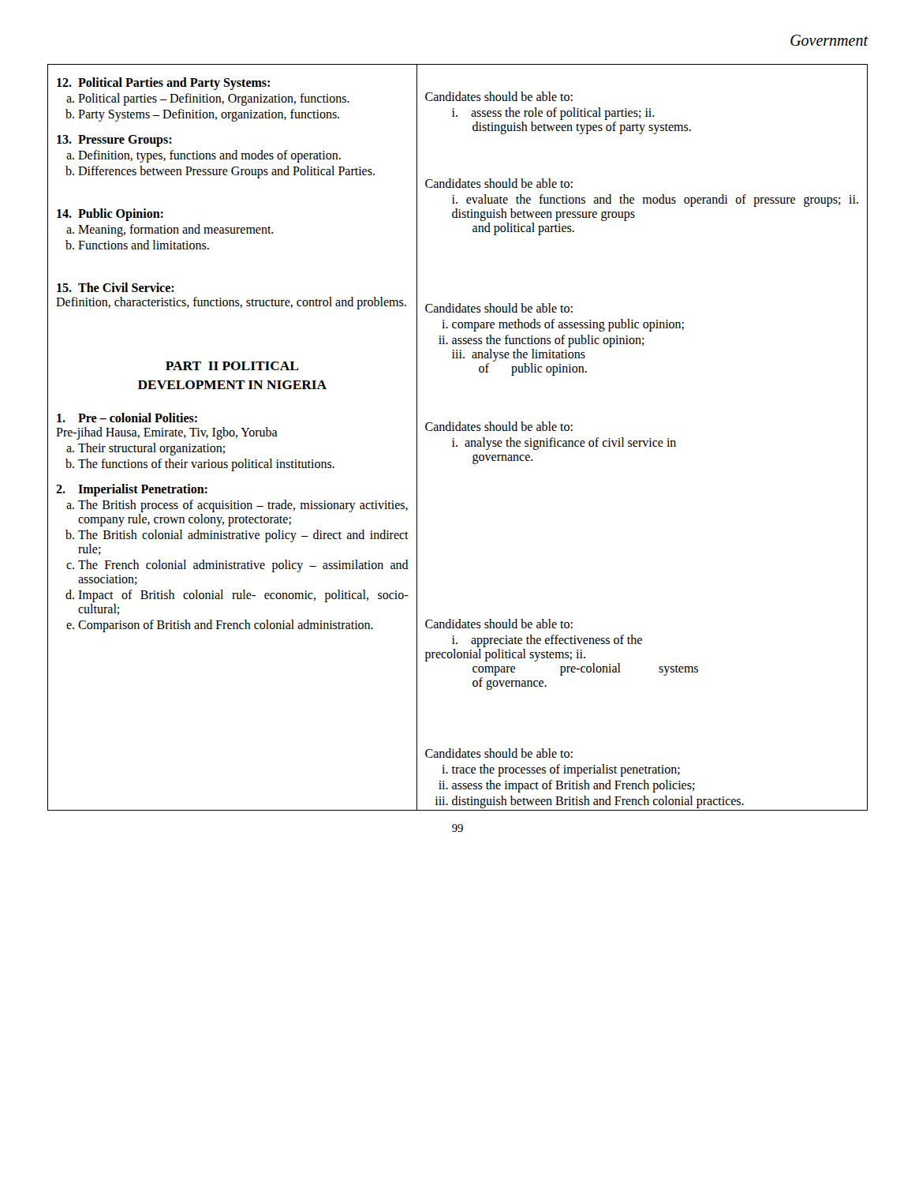Government
| 12. Political Parties and Party Systems: Political parties – Definition, Organization, functions. Party Systems – Definition, organization, functions. 13. Pressure Groups: Definition, types, functions and modes of operation. Differences between Pressure Groups and Political Parties. 14. Public Opinion: Meaning, formation and measurement. Functions and limitations. 15. The Civil Service: Definition, characteristics, functions, structure, control and problems. PART II POLITICAL DEVELOPMENT IN NIGERIA 1. Pre – colonial Polities: Pre-jihad Hausa, Emirate, Tiv, Igbo, Yoruba Their structural organization; The functions of their various political institutions. 2. Imperialist Penetration: The British process of acquisition – trade, missionary activities, company rule, crown colony, protectorate; The British colonial administrative policy – direct and indirect rule; The French colonial administrative policy – assimilation and association; Impact of British colonial rule- economic, political, socio-cultural; Comparison of British and French colonial administration. | Candidates should be able to: i. assess the role of political parties; ii. distinguish between types of party systems. Candidates should be able to: i. evaluate the functions and the modus operandi of pressure groups; ii. distinguish between pressure groups and political parties. Candidates should be able to: compare methods of assessing public opinion; assess the functions of public opinion; iii. analyse the limitations of public opinion. Candidates should be able to: i. analyse the significance of civil service in governance. Candidates should be able to: i. appreciate the effectiveness of the precolonial political systems; ii. compare pre-colonial systems of governance. Candidates should be able to: trace the processes of imperialist penetration; assess the impact of British and French policies; distinguish between British and French colonial practices. |
99